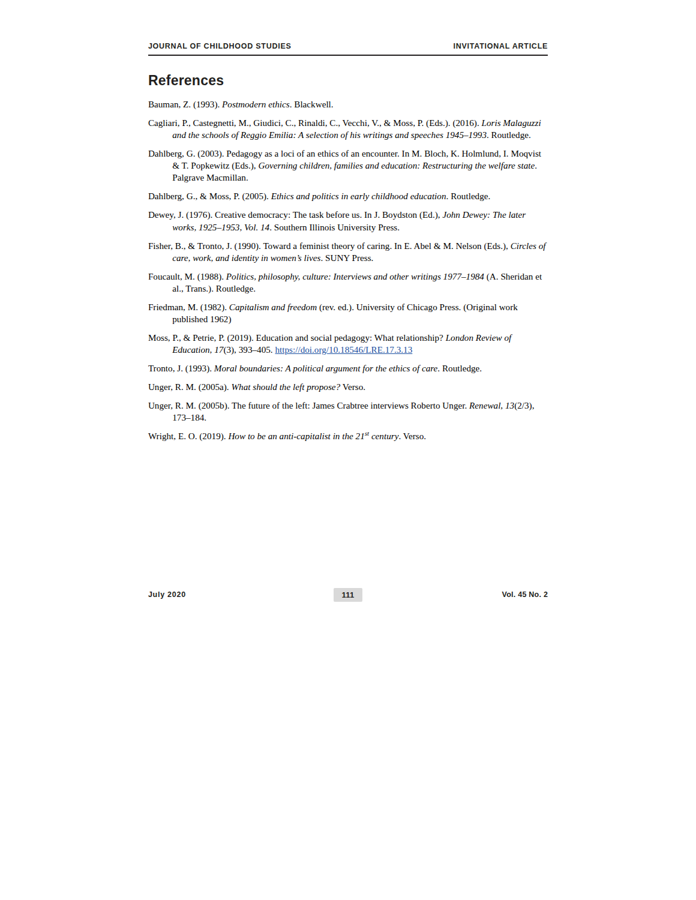Journal of Childhood Studies
Invitational Article
References
Bauman, Z. (1993). Postmodern ethics. Blackwell.
Cagliari, P., Castegnetti, M., Giudici, C., Rinaldi, C., Vecchi, V., & Moss, P. (Eds.). (2016). Loris Malaguzzi and the schools of Reggio Emilia: A selection of his writings and speeches 1945–1993. Routledge.
Dahlberg, G. (2003). Pedagogy as a loci of an ethics of an encounter. In M. Bloch, K. Holmlund, I. Moqvist & T. Popkewitz (Eds.), Governing children, families and education: Restructuring the welfare state. Palgrave Macmillan.
Dahlberg, G., & Moss, P. (2005). Ethics and politics in early childhood education. Routledge.
Dewey, J. (1976). Creative democracy: The task before us. In J. Boydston (Ed.), John Dewey: The later works, 1925–1953, Vol. 14. Southern Illinois University Press.
Fisher, B., & Tronto, J. (1990). Toward a feminist theory of caring. In E. Abel & M. Nelson (Eds.), Circles of care, work, and identity in women’s lives. SUNY Press.
Foucault, M. (1988). Politics, philosophy, culture: Interviews and other writings 1977–1984 (A. Sheridan et al., Trans.). Routledge.
Friedman, M. (1982). Capitalism and freedom (rev. ed.). University of Chicago Press. (Original work published 1962)
Moss, P., & Petrie, P. (2019). Education and social pedagogy: What relationship? London Review of Education, 17(3), 393–405. https://doi.org/10.18546/LRE.17.3.13
Tronto, J. (1993). Moral boundaries: A political argument for the ethics of care. Routledge.
Unger, R. M. (2005a). What should the left propose? Verso.
Unger, R. M. (2005b). The future of the left: James Crabtree interviews Roberto Unger. Renewal, 13(2/3), 173–184.
Wright, E. O. (2019). How to be an anti-capitalist in the 21st century. Verso.
July 2020
111
Vol. 45 No. 2